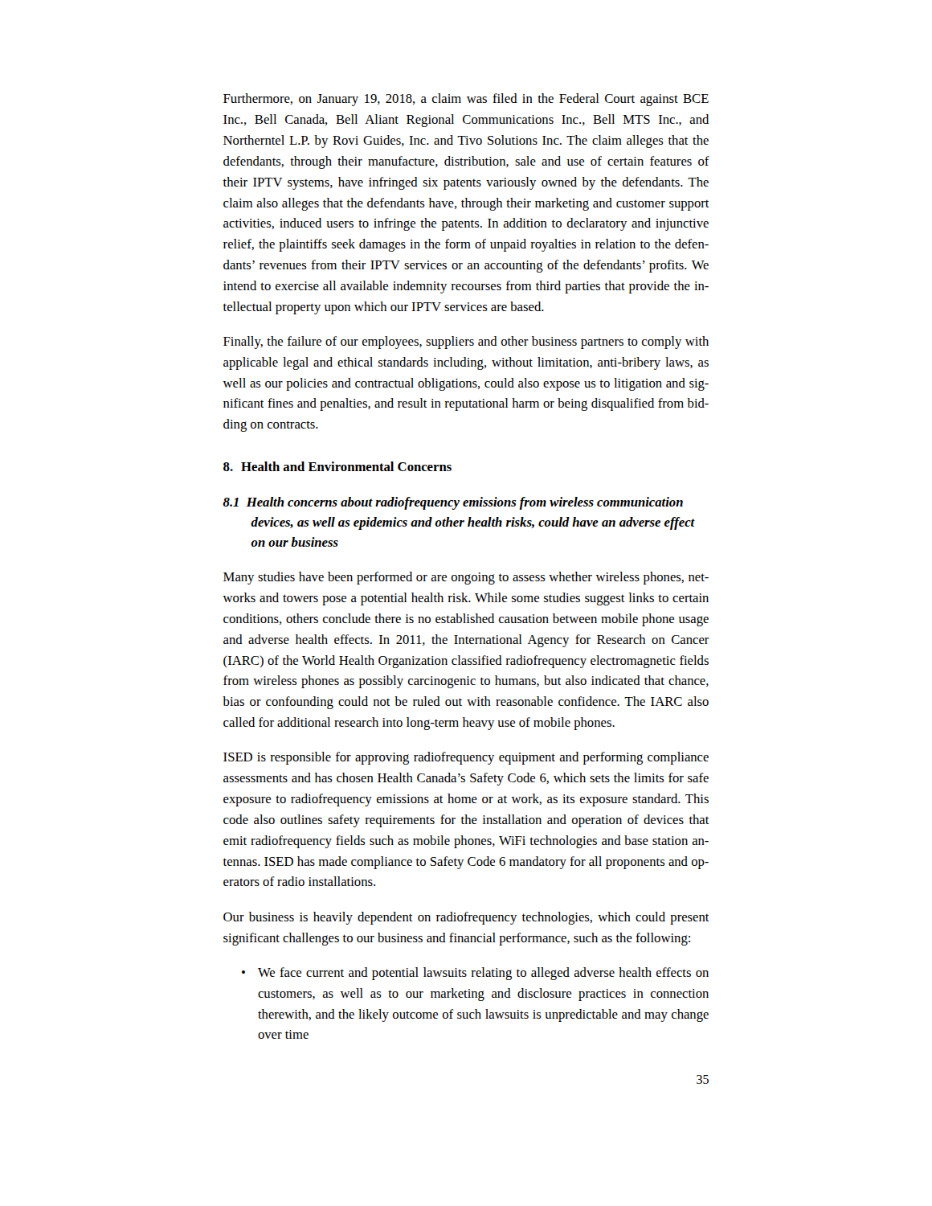Furthermore, on January 19, 2018, a claim was filed in the Federal Court against BCE Inc., Bell Canada, Bell Aliant Regional Communications Inc., Bell MTS Inc., and Northerntel L.P. by Rovi Guides, Inc. and Tivo Solutions Inc. The claim alleges that the defendants, through their manufacture, distribution, sale and use of certain features of their IPTV systems, have infringed six patents variously owned by the defendants. The claim also alleges that the defendants have, through their marketing and customer support activities, induced users to infringe the patents. In addition to declaratory and injunctive relief, the plaintiffs seek damages in the form of unpaid royalties in relation to the defendants’ revenues from their IPTV services or an accounting of the defendants’ profits. We intend to exercise all available indemnity recourses from third parties that provide the intellectual property upon which our IPTV services are based.
Finally, the failure of our employees, suppliers and other business partners to comply with applicable legal and ethical standards including, without limitation, anti-bribery laws, as well as our policies and contractual obligations, could also expose us to litigation and significant fines and penalties, and result in reputational harm or being disqualified from bidding on contracts.
8. Health and Environmental Concerns
8.1 Health concerns about radiofrequency emissions from wireless communication devices, as well as epidemics and other health risks, could have an adverse effect on our business
Many studies have been performed or are ongoing to assess whether wireless phones, networks and towers pose a potential health risk. While some studies suggest links to certain conditions, others conclude there is no established causation between mobile phone usage and adverse health effects. In 2011, the International Agency for Research on Cancer (IARC) of the World Health Organization classified radiofrequency electromagnetic fields from wireless phones as possibly carcinogenic to humans, but also indicated that chance, bias or confounding could not be ruled out with reasonable confidence. The IARC also called for additional research into long-term heavy use of mobile phones.
ISED is responsible for approving radiofrequency equipment and performing compliance assessments and has chosen Health Canada’s Safety Code 6, which sets the limits for safe exposure to radiofrequency emissions at home or at work, as its exposure standard. This code also outlines safety requirements for the installation and operation of devices that emit radiofrequency fields such as mobile phones, WiFi technologies and base station antennas. ISED has made compliance to Safety Code 6 mandatory for all proponents and operators of radio installations.
Our business is heavily dependent on radiofrequency technologies, which could present significant challenges to our business and financial performance, such as the following:
We face current and potential lawsuits relating to alleged adverse health effects on customers, as well as to our marketing and disclosure practices in connection therewith, and the likely outcome of such lawsuits is unpredictable and may change over time
35